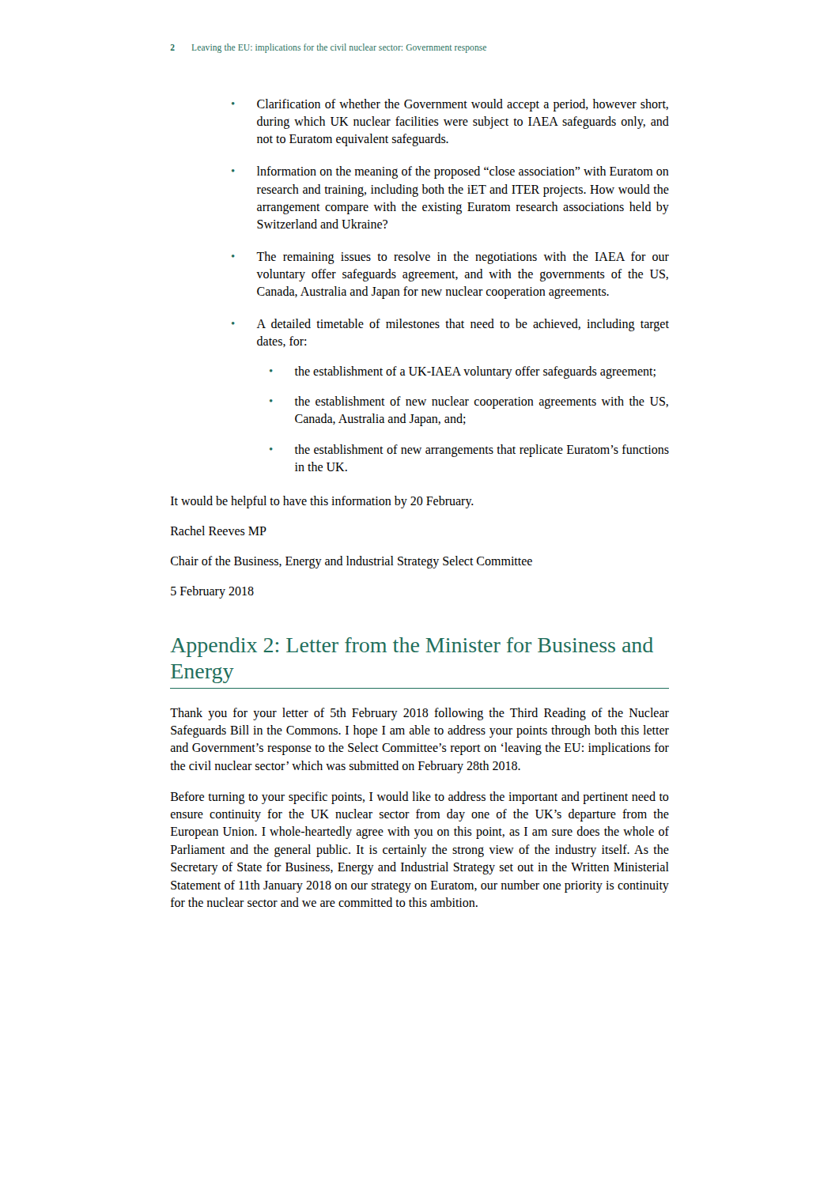2 Leaving the EU: implications for the civil nuclear sector: Government response
Clarification of whether the Government would accept a period, however short, during which UK nuclear facilities were subject to IAEA safeguards only, and not to Euratom equivalent safeguards.
lnformation on the meaning of the proposed “close association” with Euratom on research and training, including both the iET and ITER projects. How would the arrangement compare with the existing Euratom research associations held by Switzerland and Ukraine?
The remaining issues to resolve in the negotiations with the IAEA for our voluntary offer safeguards agreement, and with the governments of the US, Canada, Australia and Japan for new nuclear cooperation agreements.
A detailed timetable of milestones that need to be achieved, including target dates, for:
the establishment of a UK-IAEA voluntary offer safeguards agreement;
the establishment of new nuclear cooperation agreements with the US, Canada, Australia and Japan, and;
the establishment of new arrangements that replicate Euratom’s functions in the UK.
It would be helpful to have this information by 20 February.
Rachel Reeves MP
Chair of the Business, Energy and lndustrial Strategy Select Committee
5 February 2018
Appendix 2: Letter from the Minister for Business and Energy
Thank you for your letter of 5th February 2018 following the Third Reading of the Nuclear Safeguards Bill in the Commons. I hope I am able to address your points through both this letter and Government’s response to the Select Committee’s report on ‘leaving the EU: implications for the civil nuclear sector’ which was submitted on February 28th 2018.
Before turning to your specific points, I would like to address the important and pertinent need to ensure continuity for the UK nuclear sector from day one of the UK’s departure from the European Union. I whole-heartedly agree with you on this point, as I am sure does the whole of Parliament and the general public. It is certainly the strong view of the industry itself. As the Secretary of State for Business, Energy and Industrial Strategy set out in the Written Ministerial Statement of 11th January 2018 on our strategy on Euratom, our number one priority is continuity for the nuclear sector and we are committed to this ambition.